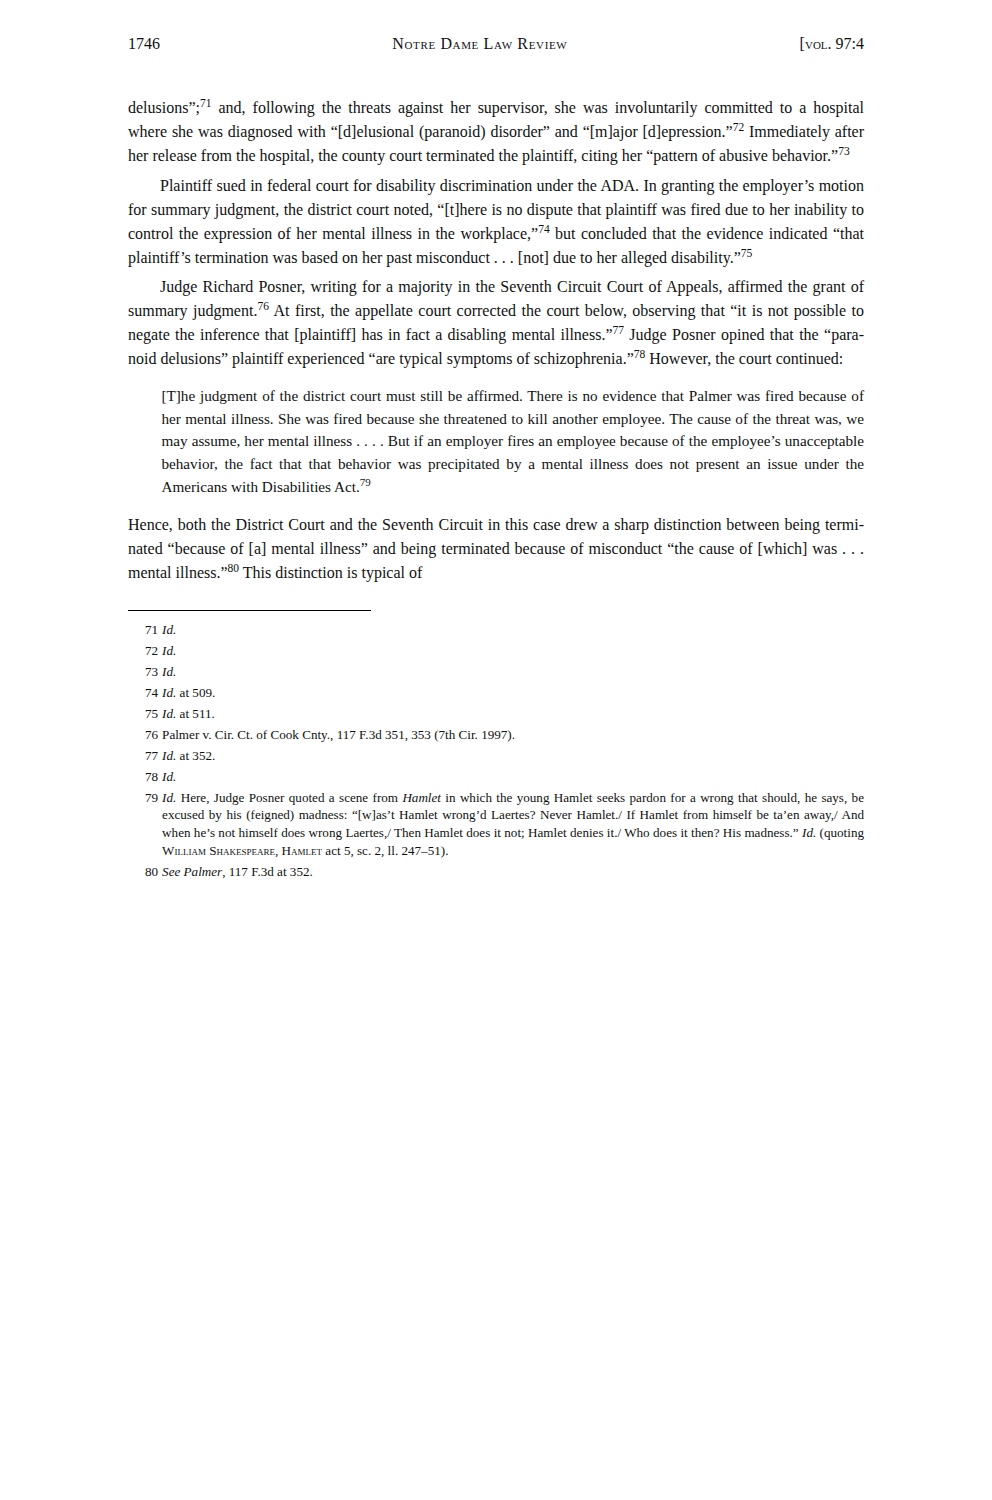1746 Notre Dame Law Review [vol. 97:4
delusions”;71 and, following the threats against her supervisor, she was involuntarily committed to a hospital where she was diagnosed with “[d]elusional (paranoid) disorder” and “[m]ajor [d]epression.”72 Immediately after her release from the hospital, the county court terminated the plaintiff, citing her “pattern of abusive behavior.”73
Plaintiff sued in federal court for disability discrimination under the ADA. In granting the employer’s motion for summary judgment, the district court noted, “[t]here is no dispute that plaintiff was fired due to her inability to control the expression of her mental illness in the workplace,”74 but concluded that the evidence indicated “that plaintiff’s termination was based on her past misconduct . . . [not] due to her alleged disability.”75
Judge Richard Posner, writing for a majority in the Seventh Circuit Court of Appeals, affirmed the grant of summary judgment.76 At first, the appellate court corrected the court below, observing that “it is not possible to negate the inference that [plaintiff] has in fact a disabling mental illness.”77 Judge Posner opined that the “paranoid delusions” plaintiff experienced “are typical symptoms of schizophrenia.”78 However, the court continued:
[T]he judgment of the district court must still be affirmed. There is no evidence that Palmer was fired because of her mental illness. She was fired because she threatened to kill another employee. The cause of the threat was, we may assume, her mental illness . . . . But if an employer fires an employee because of the employee’s unacceptable behavior, the fact that that behavior was precipitated by a mental illness does not present an issue under the Americans with Disabilities Act.79
Hence, both the District Court and the Seventh Circuit in this case drew a sharp distinction between being terminated “because of [a] mental illness” and being terminated because of misconduct “the cause of [which] was . . . mental illness.”80 This distinction is typical of
71 Id.
72 Id.
73 Id.
74 Id. at 509.
75 Id. at 511.
76 Palmer v. Cir. Ct. of Cook Cnty., 117 F.3d 351, 353 (7th Cir. 1997).
77 Id. at 352.
78 Id.
79 Id. Here, Judge Posner quoted a scene from Hamlet in which the young Hamlet seeks pardon for a wrong that should, he says, be excused by his (feigned) madness: “[w]as’t Hamlet wrong’d Laertes? Never Hamlet./ If Hamlet from himself be ta’en away,/ And when he’s not himself does wrong Laertes,/ Then Hamlet does it not; Hamlet denies it./ Who does it then? His madness.” Id. (quoting William Shakespeare, Hamlet act 5, sc. 2, ll. 247–51).
80 See Palmer, 117 F.3d at 352.